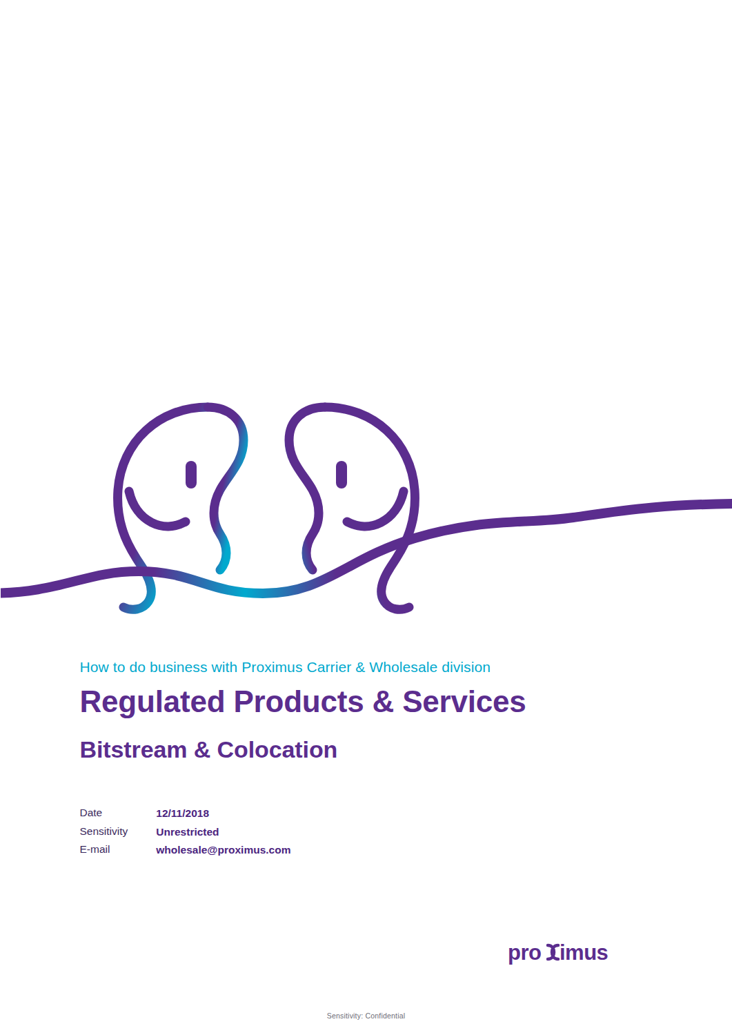How to do business with Proximus Carrier & Wholesale division
Regulated Products & Services
Bitstream & Colocation
| Date | 12/11/2018 |
| Sensitivity | Unrestricted |
| E-mail | wholesale@proximus.com |
pro imus
Sensitivity: Confidential